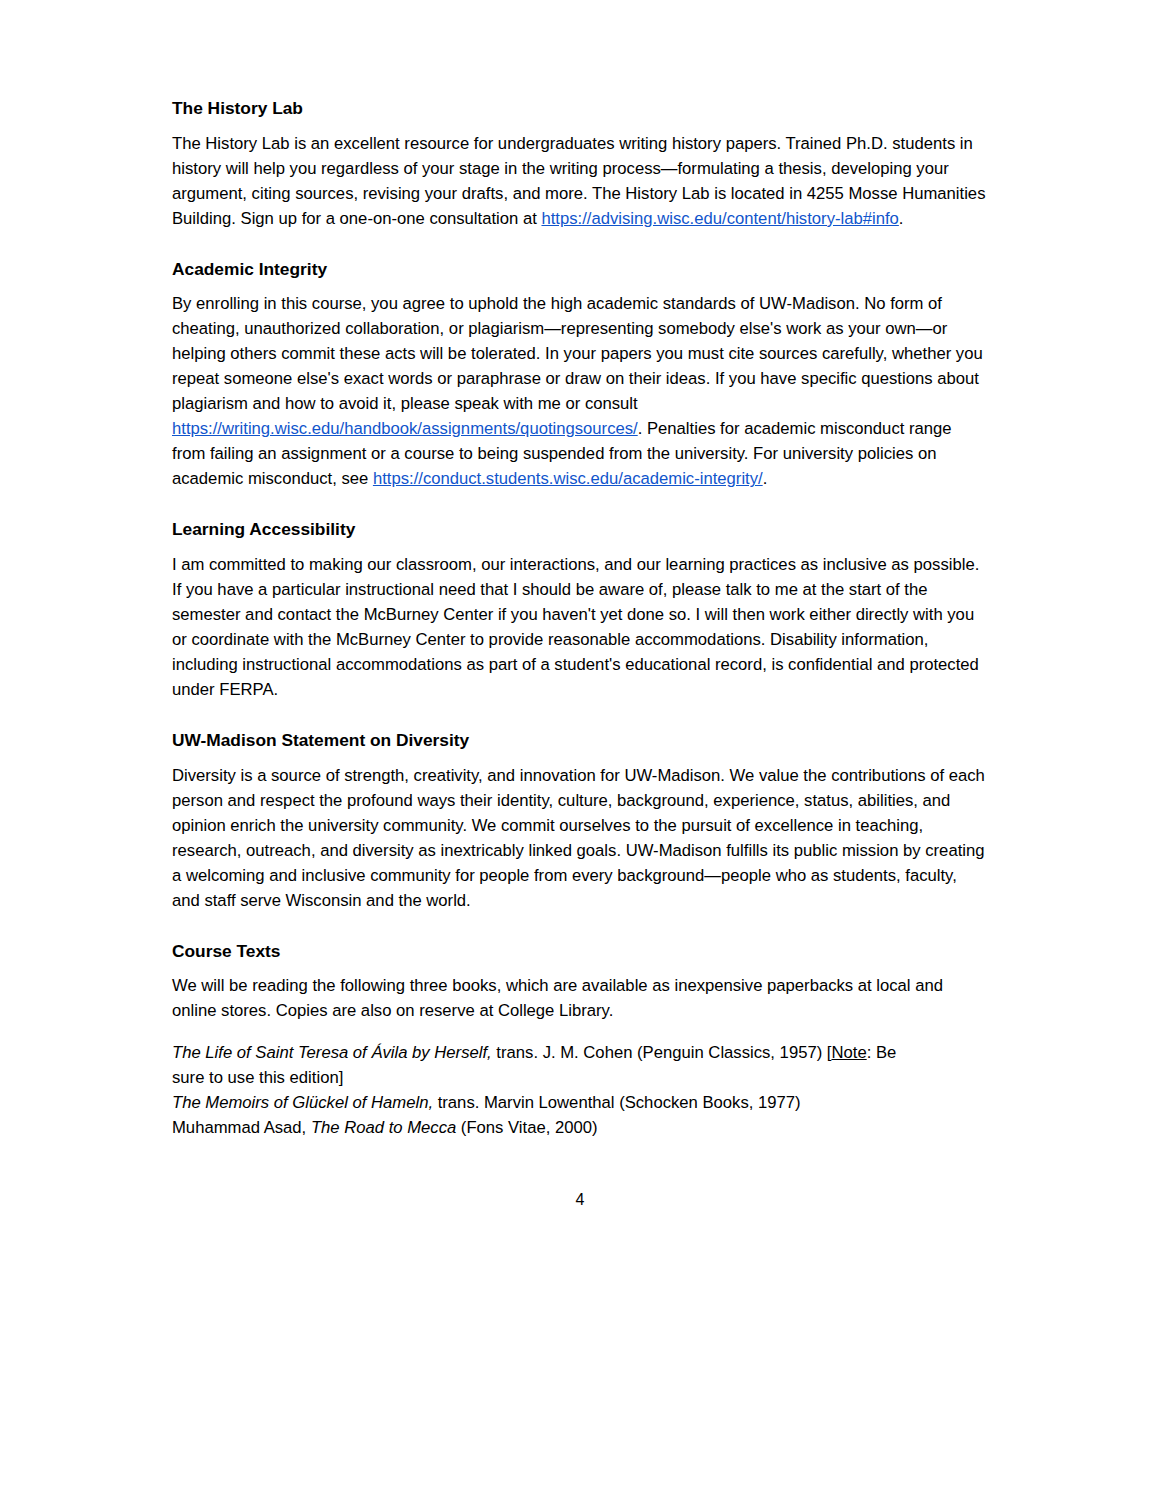The History Lab
The History Lab is an excellent resource for undergraduates writing history papers. Trained Ph.D. students in history will help you regardless of your stage in the writing process—formulating a thesis, developing your argument, citing sources, revising your drafts, and more. The History Lab is located in 4255 Mosse Humanities Building. Sign up for a one-on-one consultation at https://advising.wisc.edu/content/history-lab#info.
Academic Integrity
By enrolling in this course, you agree to uphold the high academic standards of UW-Madison. No form of cheating, unauthorized collaboration, or plagiarism—representing somebody else's work as your own—or helping others commit these acts will be tolerated. In your papers you must cite sources carefully, whether you repeat someone else's exact words or paraphrase or draw on their ideas. If you have specific questions about plagiarism and how to avoid it, please speak with me or consult https://writing.wisc.edu/handbook/assignments/quotingsources/. Penalties for academic misconduct range from failing an assignment or a course to being suspended from the university. For university policies on academic misconduct, see https://conduct.students.wisc.edu/academic-integrity/.
Learning Accessibility
I am committed to making our classroom, our interactions, and our learning practices as inclusive as possible. If you have a particular instructional need that I should be aware of, please talk to me at the start of the semester and contact the McBurney Center if you haven't yet done so. I will then work either directly with you or coordinate with the McBurney Center to provide reasonable accommodations. Disability information, including instructional accommodations as part of a student's educational record, is confidential and protected under FERPA.
UW-Madison Statement on Diversity
Diversity is a source of strength, creativity, and innovation for UW-Madison. We value the contributions of each person and respect the profound ways their identity, culture, background, experience, status, abilities, and opinion enrich the university community. We commit ourselves to the pursuit of excellence in teaching, research, outreach, and diversity as inextricably linked goals. UW-Madison fulfills its public mission by creating a welcoming and inclusive community for people from every background—people who as students, faculty, and staff serve Wisconsin and the world.
Course Texts
We will be reading the following three books, which are available as inexpensive paperbacks at local and online stores. Copies are also on reserve at College Library.
The Life of Saint Teresa of Ávila by Herself, trans. J. M. Cohen (Penguin Classics, 1957) [Note: Be
sure to use this edition]
The Memoirs of Glückel of Hameln, trans. Marvin Lowenthal (Schocken Books, 1977)
Muhammad Asad, The Road to Mecca (Fons Vitae, 2000)
4